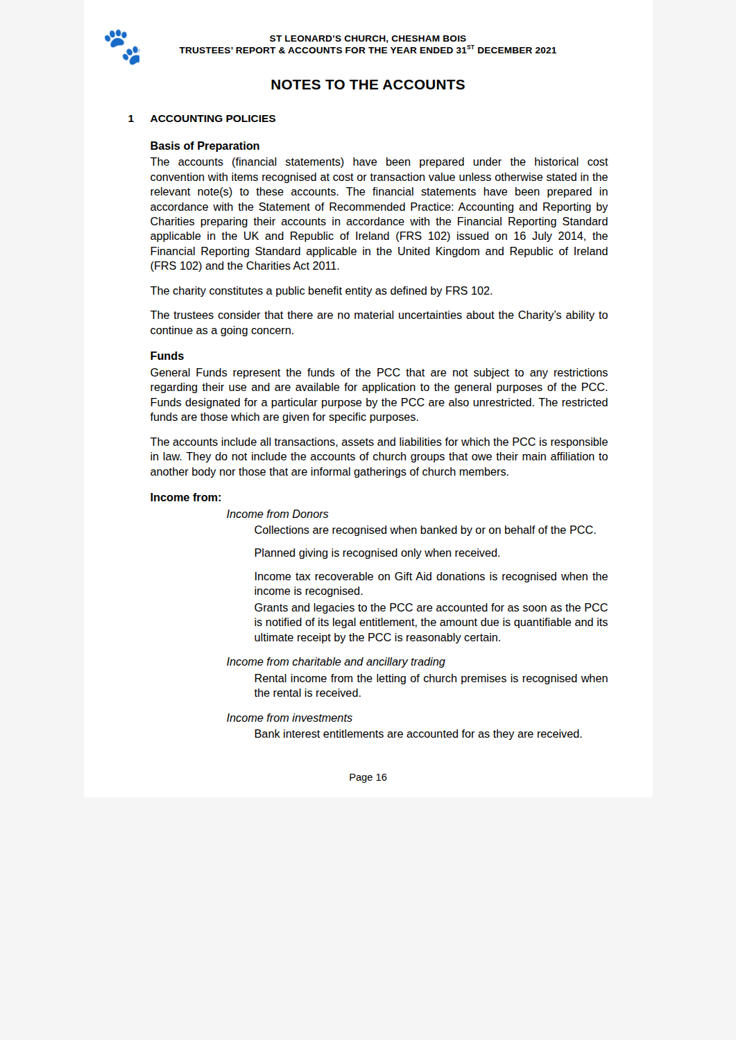🐾
ST LEONARD’S CHURCH, CHESHAM BOIS TRUSTEES’ REPORT & ACCOUNTS FOR THE YEAR ENDED 31st DECEMBER 2021
NOTES TO THE ACCOUNTS
1 ACCOUNTING POLICIES
Basis of Preparation
The accounts (financial statements) have been prepared under the historical cost convention with items recognised at cost or transaction value unless otherwise stated in the relevant note(s) to these accounts. The financial statements have been prepared in accordance with the Statement of Recommended Practice: Accounting and Reporting by Charities preparing their accounts in accordance with the Financial Reporting Standard applicable in the UK and Republic of Ireland (FRS 102) issued on 16 July 2014, the Financial Reporting Standard applicable in the United Kingdom and Republic of Ireland (FRS 102) and the Charities Act 2011.
The charity constitutes a public benefit entity as defined by FRS 102.
The trustees consider that there are no material uncertainties about the Charity’s ability to continue as a going concern.
Funds
General Funds represent the funds of the PCC that are not subject to any restrictions regarding their use and are available for application to the general purposes of the PCC. Funds designated for a particular purpose by the PCC are also unrestricted. The restricted funds are those which are given for specific purposes.
The accounts include all transactions, assets and liabilities for which the PCC is responsible in law. They do not include the accounts of church groups that owe their main affiliation to another body nor those that are informal gatherings of church members.
Income from:
Income from Donors
Collections are recognised when banked by or on behalf of the PCC.
Planned giving is recognised only when received.
Income tax recoverable on Gift Aid donations is recognised when the income is recognised.
Grants and legacies to the PCC are accounted for as soon as the PCC is notified of its legal entitlement, the amount due is quantifiable and its ultimate receipt by the PCC is reasonably certain.
Income from charitable and ancillary trading
Rental income from the letting of church premises is recognised when the rental is received.
Income from investments
Bank interest entitlements are accounted for as they are received.
Page 16